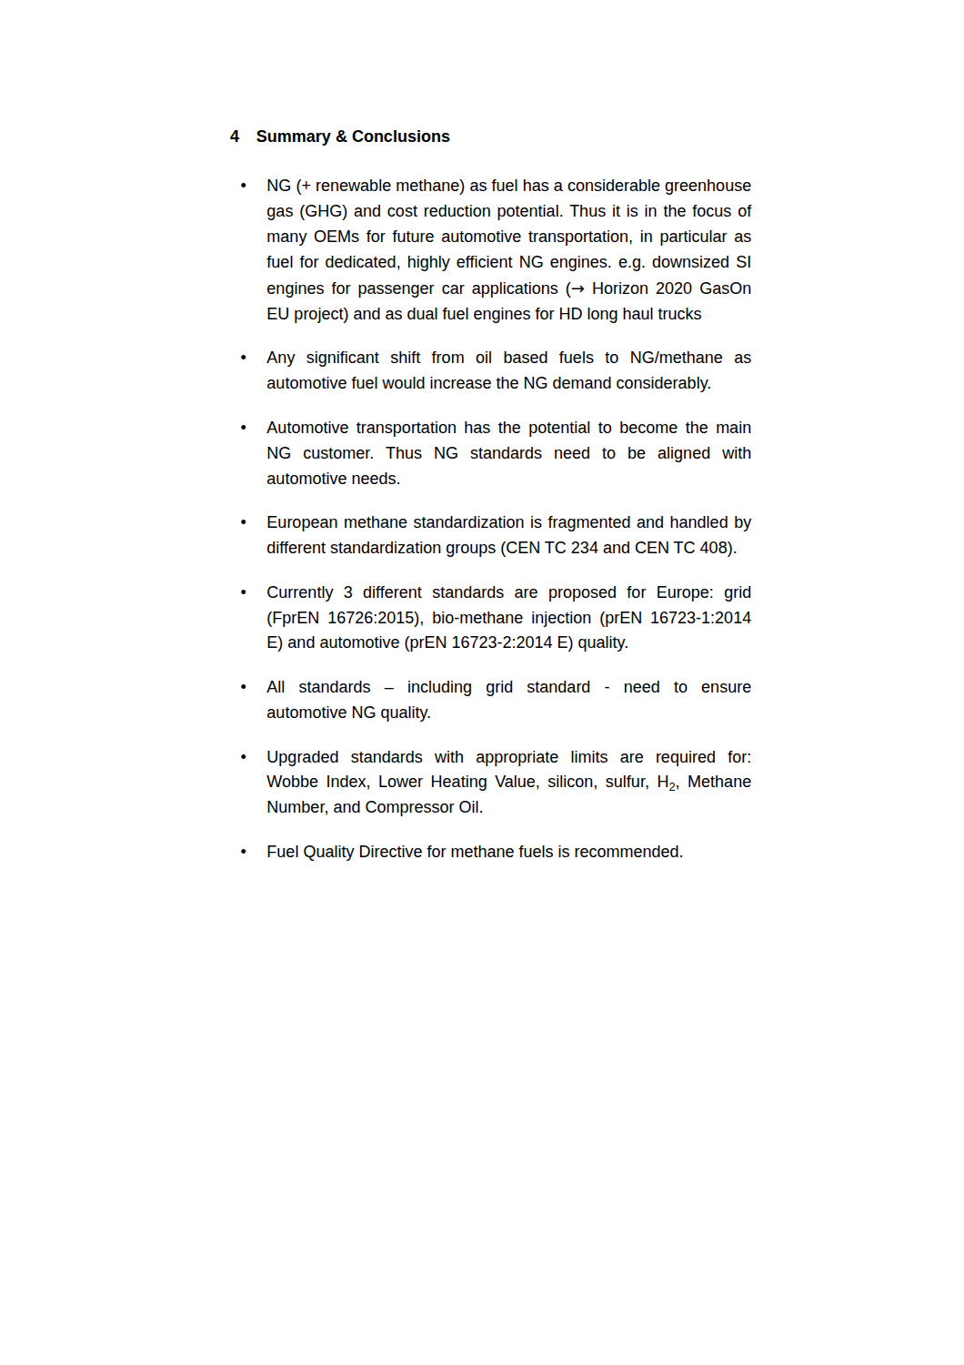4 Summary & Conclusions
NG (+ renewable methane) as fuel has a considerable greenhouse gas (GHG) and cost reduction potential. Thus it is in the focus of many OEMs for future automotive transportation, in particular as fuel for dedicated, highly efficient NG engines. e.g. downsized SI engines for passenger car applications (→ Horizon 2020 GasOn EU project) and as dual fuel engines for HD long haul trucks
Any significant shift from oil based fuels to NG/methane as automotive fuel would increase the NG demand considerably.
Automotive transportation has the potential to become the main NG customer. Thus NG standards need to be aligned with automotive needs.
European methane standardization is fragmented and handled by different standardization groups (CEN TC 234 and CEN TC 408).
Currently 3 different standards are proposed for Europe: grid (FprEN 16726:2015), bio-methane injection (prEN 16723-1:2014 E) and automotive (prEN 16723-2:2014 E) quality.
All standards – including grid standard - need to ensure automotive NG quality.
Upgraded standards with appropriate limits are required for: Wobbe Index, Lower Heating Value, silicon, sulfur, H2, Methane Number, and Compressor Oil.
Fuel Quality Directive for methane fuels is recommended.